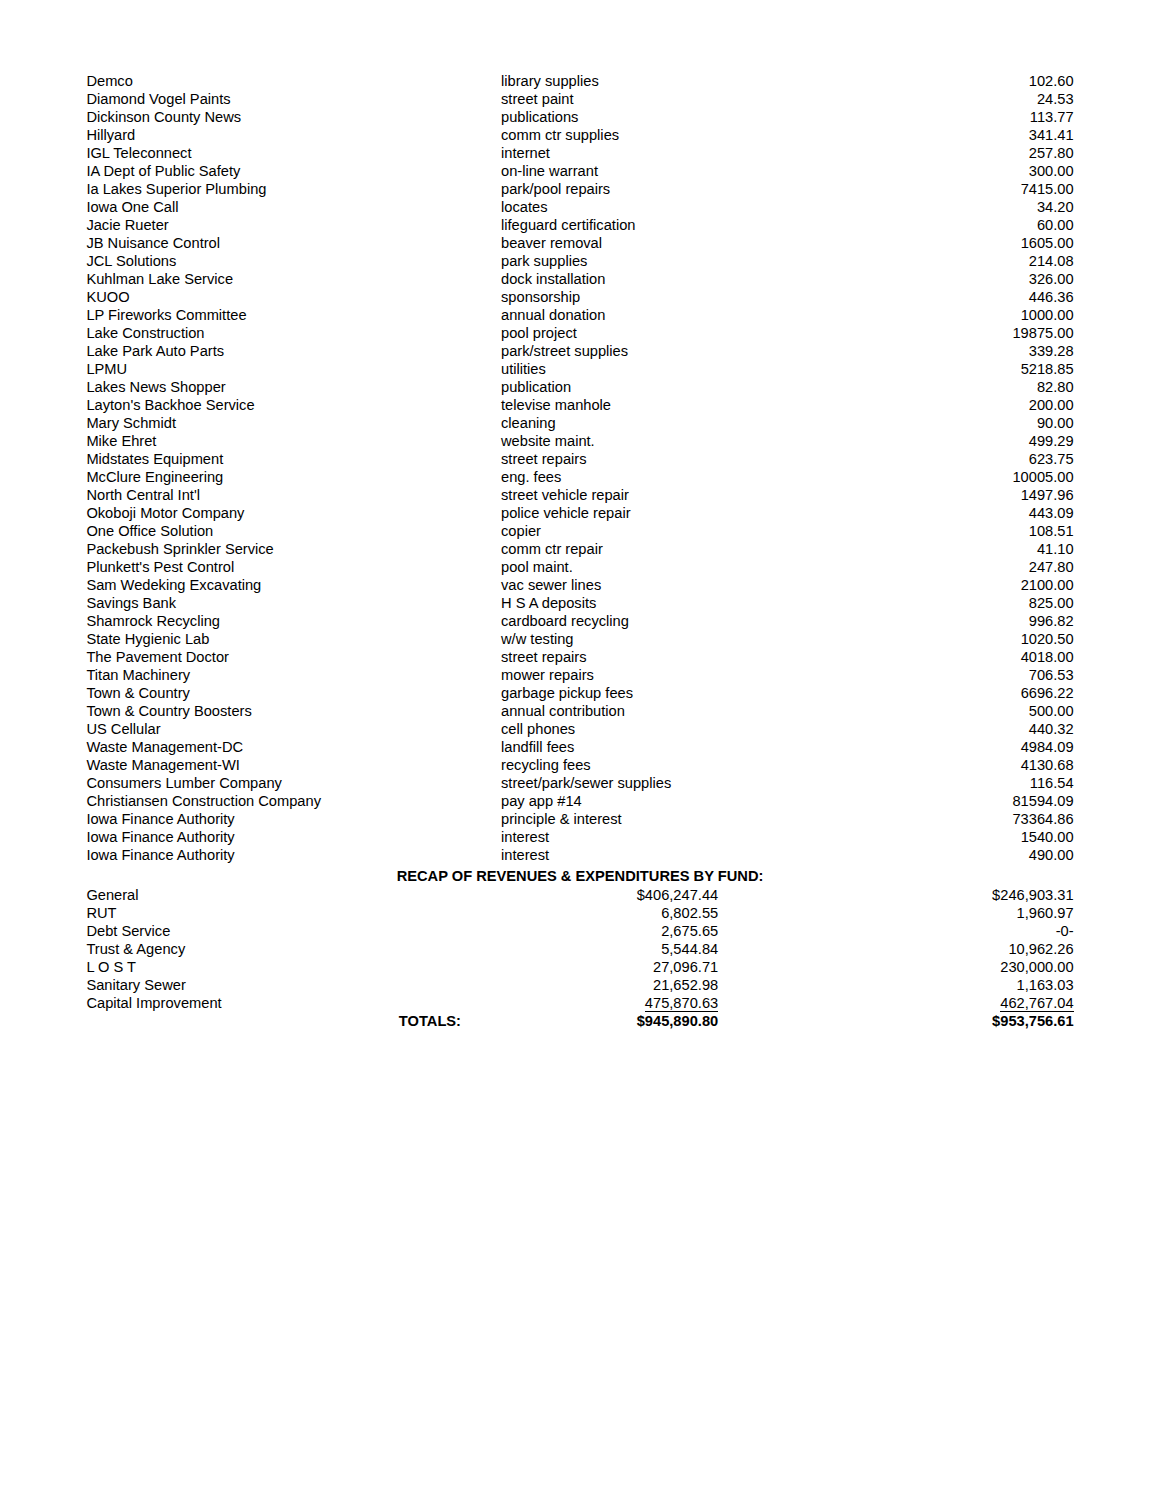| Demco | library supplies | 102.60 |
| Diamond Vogel Paints | street paint | 24.53 |
| Dickinson County News | publications | 113.77 |
| Hillyard | comm ctr supplies | 341.41 |
| IGL Teleconnect | internet | 257.80 |
| IA Dept of Public Safety | on-line warrant | 300.00 |
| Ia Lakes Superior Plumbing | park/pool repairs | 7415.00 |
| Iowa One Call | locates | 34.20 |
| Jacie Rueter | lifeguard certification | 60.00 |
| JB Nuisance Control | beaver removal | 1605.00 |
| JCL Solutions | park supplies | 214.08 |
| Kuhlman Lake Service | dock installation | 326.00 |
| KUOO | sponsorship | 446.36 |
| LP Fireworks Committee | annual donation | 1000.00 |
| Lake Construction | pool project | 19875.00 |
| Lake Park Auto Parts | park/street supplies | 339.28 |
| LPMU | utilities | 5218.85 |
| Lakes News Shopper | publication | 82.80 |
| Layton's Backhoe Service | televise manhole | 200.00 |
| Mary Schmidt | cleaning | 90.00 |
| Mike Ehret | website maint. | 499.29 |
| Midstates Equipment | street repairs | 623.75 |
| McClure Engineering | eng. fees | 10005.00 |
| North Central Int'l | street vehicle repair | 1497.96 |
| Okoboji Motor Company | police vehicle repair | 443.09 |
| One Office Solution | copier | 108.51 |
| Packebush Sprinkler Service | comm ctr repair | 41.10 |
| Plunkett's Pest Control | pool maint. | 247.80 |
| Sam Wedeking Excavating | vac sewer lines | 2100.00 |
| Savings Bank | H S A deposits | 825.00 |
| Shamrock Recycling | cardboard recycling | 996.82 |
| State Hygienic Lab | w/w testing | 1020.50 |
| The Pavement Doctor | street repairs | 4018.00 |
| Titan Machinery | mower repairs | 706.53 |
| Town & Country | garbage pickup fees | 6696.22 |
| Town & Country Boosters | annual contribution | 500.00 |
| US Cellular | cell phones | 440.32 |
| Waste Management-DC | landfill fees | 4984.09 |
| Waste Management-WI | recycling fees | 4130.68 |
| Consumers Lumber Company | street/park/sewer supplies | 116.54 |
| Christiansen Construction Company | pay app #14 | 81594.09 |
| Iowa Finance Authority | principle & interest | 73364.86 |
| Iowa Finance Authority | interest | 1540.00 |
| Iowa Finance Authority | interest | 490.00 |
RECAP OF REVENUES & EXPENDITURES BY FUND:
| General | $406,247.44 | $246,903.31 |
| RUT | 6,802.55 | 1,960.97 |
| Debt Service | 2,675.65 | -0- |
| Trust & Agency | 5,544.84 | 10,962.26 |
| L O S T | 27,096.71 | 230,000.00 |
| Sanitary Sewer | 21,652.98 | 1,163.03 |
| Capital Improvement | 475,870.63 | 462,767.04 |
| TOTALS: | $945,890.80 | $953,756.61 |